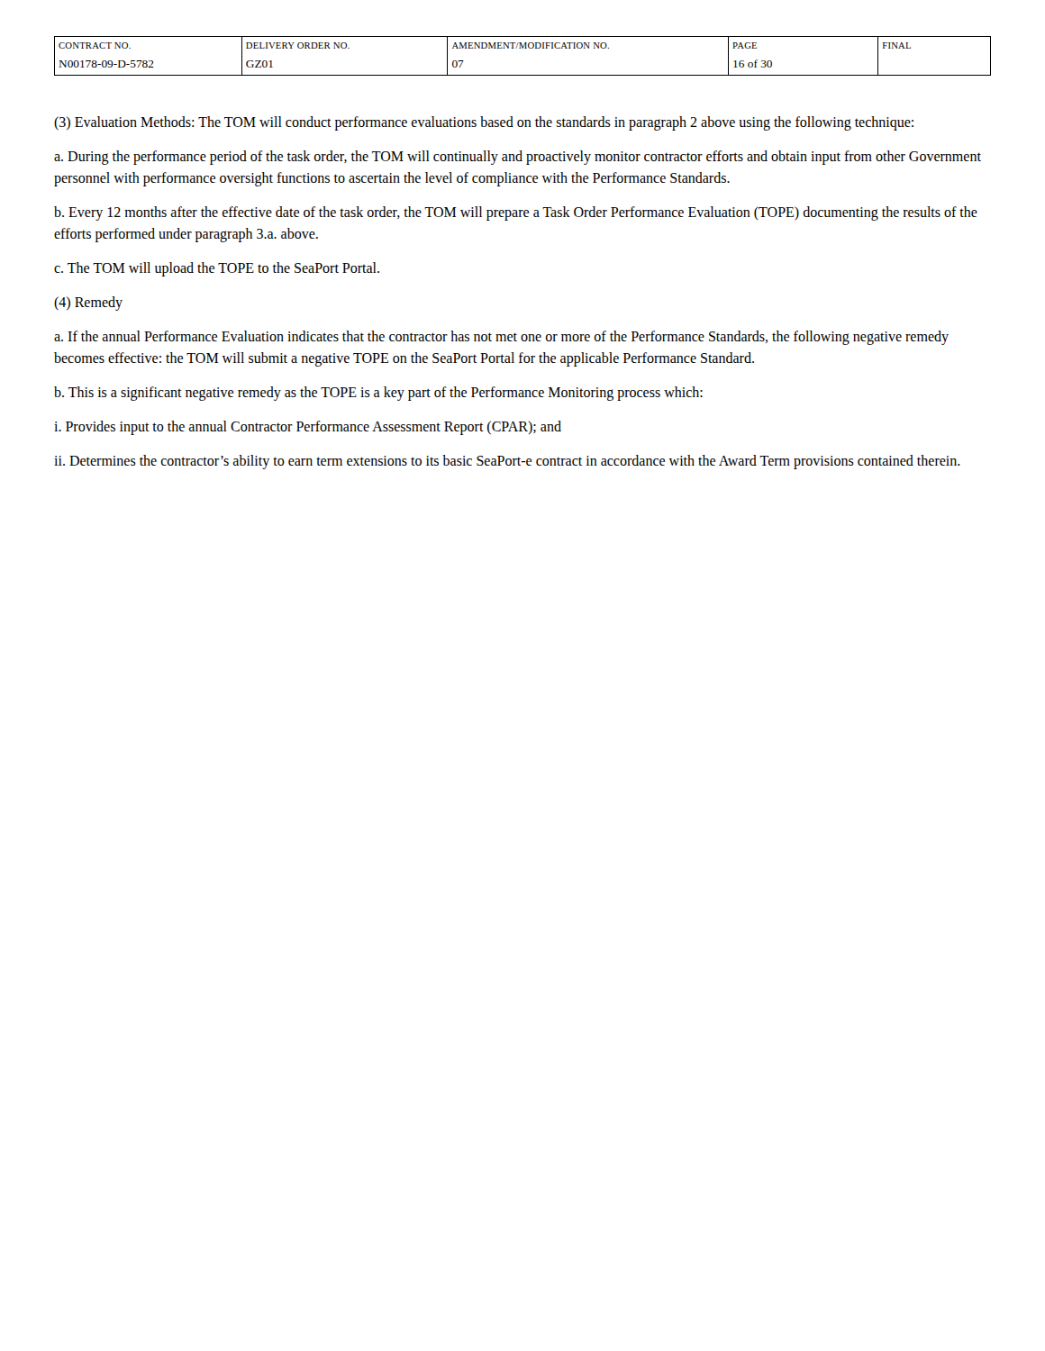| CONTRACT NO. N00178-09-D-5782 | DELIVERY ORDER NO. GZ01 | AMENDMENT/MODIFICATION NO. 07 | PAGE 16 of 30 | FINAL |
(3) Evaluation Methods: The TOM will conduct performance evaluations based on the standards in paragraph 2 above using the following technique:
a. During the performance period of the task order, the TOM will continually and proactively monitor contractor efforts and obtain input from other Government personnel with performance oversight functions to ascertain the level of compliance with the Performance Standards.
b. Every 12 months after the effective date of the task order, the TOM will prepare a Task Order Performance Evaluation (TOPE) documenting the results of the efforts performed under paragraph 3.a. above.
c. The TOM will upload the TOPE to the SeaPort Portal.
(4) Remedy
a. If the annual Performance Evaluation indicates that the contractor has not met one or more of the Performance Standards, the following negative remedy becomes effective: the TOM will submit a negative TOPE on the SeaPort Portal for the applicable Performance Standard.
b. This is a significant negative remedy as the TOPE is a key part of the Performance Monitoring process which:
i. Provides input to the annual Contractor Performance Assessment Report (CPAR); and
ii. Determines the contractor’s ability to earn term extensions to its basic SeaPort-e contract in accordance with the Award Term provisions contained therein.